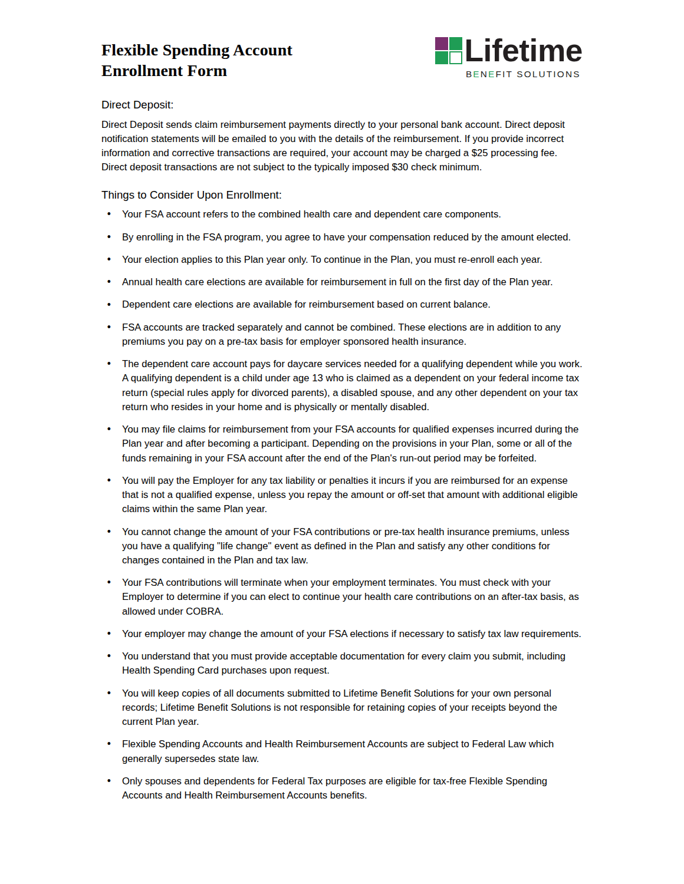Flexible Spending Account
Enrollment Form
Lifetime
BENEFIT SOLUTIONS
Direct Deposit:
Direct Deposit sends claim reimbursement payments directly to your personal bank account. Direct deposit notification statements will be emailed to you with the details of the reimbursement. If you provide incorrect information and corrective transactions are required, your account may be charged a $25 processing fee. Direct deposit transactions are not subject to the typically imposed $30 check minimum.
Things to Consider Upon Enrollment:
Your FSA account refers to the combined health care and dependent care components.
By enrolling in the FSA program, you agree to have your compensation reduced by the amount elected.
Your election applies to this Plan year only. To continue in the Plan, you must re-enroll each year.
Annual health care elections are available for reimbursement in full on the first day of the Plan year.
Dependent care elections are available for reimbursement based on current balance.
FSA accounts are tracked separately and cannot be combined. These elections are in addition to any premiums you pay on a pre-tax basis for employer sponsored health insurance.
The dependent care account pays for daycare services needed for a qualifying dependent while you work. A qualifying dependent is a child under age 13 who is claimed as a dependent on your federal income tax return (special rules apply for divorced parents), a disabled spouse, and any other dependent on your tax return who resides in your home and is physically or mentally disabled.
You may file claims for reimbursement from your FSA accounts for qualified expenses incurred during the Plan year and after becoming a participant. Depending on the provisions in your Plan, some or all of the funds remaining in your FSA account after the end of the Plan's run-out period may be forfeited.
You will pay the Employer for any tax liability or penalties it incurs if you are reimbursed for an expense that is not a qualified expense, unless you repay the amount or off-set that amount with additional eligible claims within the same Plan year.
You cannot change the amount of your FSA contributions or pre-tax health insurance premiums, unless you have a qualifying "life change" event as defined in the Plan and satisfy any other conditions for changes contained in the Plan and tax law.
Your FSA contributions will terminate when your employment terminates. You must check with your Employer to determine if you can elect to continue your health care contributions on an after-tax basis, as allowed under COBRA.
Your employer may change the amount of your FSA elections if necessary to satisfy tax law requirements.
You understand that you must provide acceptable documentation for every claim you submit, including Health Spending Card purchases upon request.
You will keep copies of all documents submitted to Lifetime Benefit Solutions for your own personal records; Lifetime Benefit Solutions is not responsible for retaining copies of your receipts beyond the current Plan year.
Flexible Spending Accounts and Health Reimbursement Accounts are subject to Federal Law which generally supersedes state law.
Only spouses and dependents for Federal Tax purposes are eligible for tax-free Flexible Spending Accounts and Health Reimbursement Accounts benefits.